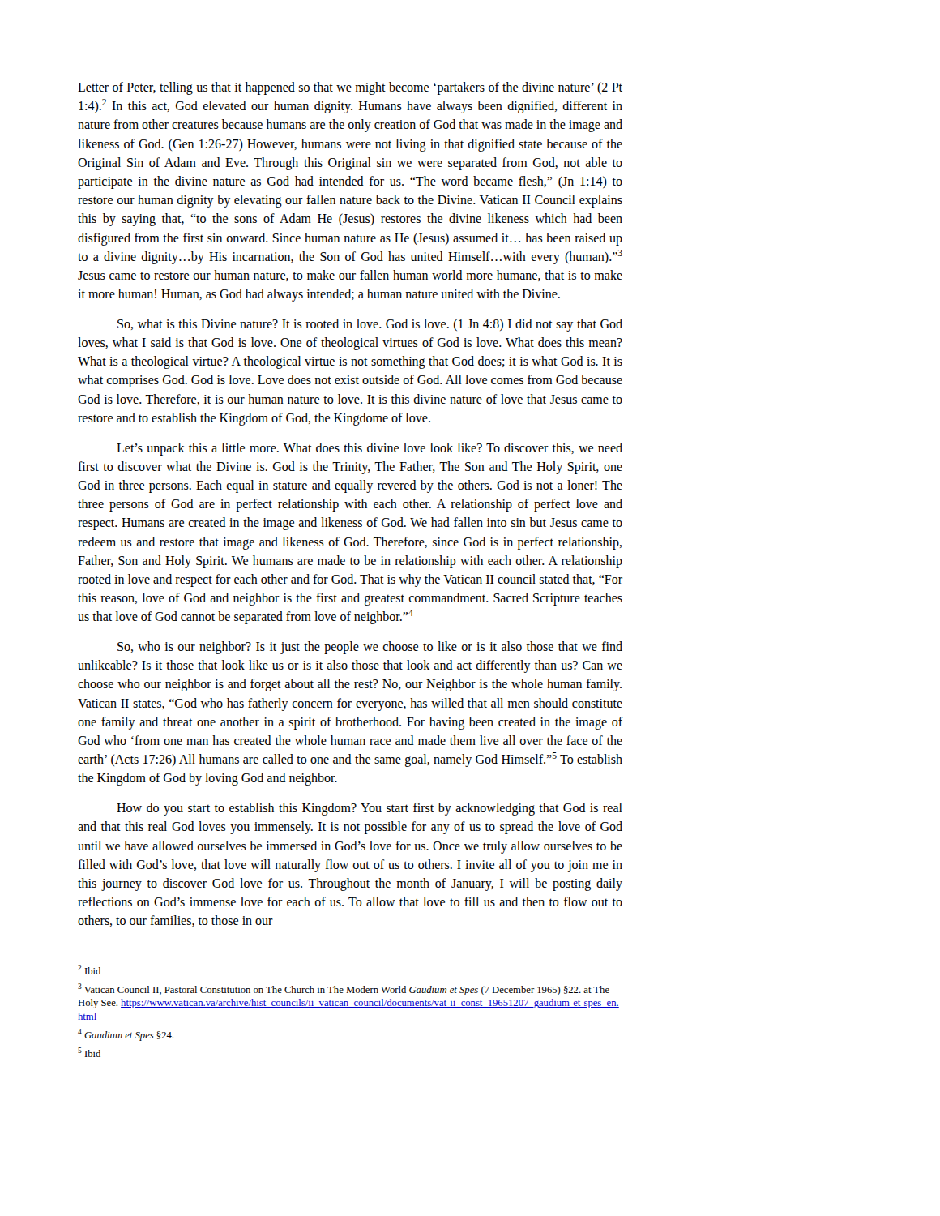Letter of Peter, telling us that it happened so that we might become ‘partakers of the divine nature’ (2 Pt 1:4).2 In this act, God elevated our human dignity. Humans have always been dignified, different in nature from other creatures because humans are the only creation of God that was made in the image and likeness of God. (Gen 1:26-27) However, humans were not living in that dignified state because of the Original Sin of Adam and Eve. Through this Original sin we were separated from God, not able to participate in the divine nature as God had intended for us. “The word became flesh,” (Jn 1:14) to restore our human dignity by elevating our fallen nature back to the Divine. Vatican II Council explains this by saying that, “to the sons of Adam He (Jesus) restores the divine likeness which had been disfigured from the first sin onward. Since human nature as He (Jesus) assumed it… has been raised up to a divine dignity…by His incarnation, the Son of God has united Himself…with every (human).”3 Jesus came to restore our human nature, to make our fallen human world more humane, that is to make it more human! Human, as God had always intended; a human nature united with the Divine.
So, what is this Divine nature? It is rooted in love. God is love. (1 Jn 4:8) I did not say that God loves, what I said is that God is love. One of theological virtues of God is love. What does this mean? What is a theological virtue? A theological virtue is not something that God does; it is what God is. It is what comprises God. God is love. Love does not exist outside of God. All love comes from God because God is love. Therefore, it is our human nature to love. It is this divine nature of love that Jesus came to restore and to establish the Kingdom of God, the Kingdome of love.
Let’s unpack this a little more. What does this divine love look like? To discover this, we need first to discover what the Divine is. God is the Trinity, The Father, The Son and The Holy Spirit, one God in three persons. Each equal in stature and equally revered by the others. God is not a loner! The three persons of God are in perfect relationship with each other. A relationship of perfect love and respect. Humans are created in the image and likeness of God. We had fallen into sin but Jesus came to redeem us and restore that image and likeness of God. Therefore, since God is in perfect relationship, Father, Son and Holy Spirit. We humans are made to be in relationship with each other. A relationship rooted in love and respect for each other and for God. That is why the Vatican II council stated that, “For this reason, love of God and neighbor is the first and greatest commandment. Sacred Scripture teaches us that love of God cannot be separated from love of neighbor.”4
So, who is our neighbor? Is it just the people we choose to like or is it also those that we find unlikeable? Is it those that look like us or is it also those that look and act differently than us? Can we choose who our neighbor is and forget about all the rest? No, our Neighbor is the whole human family. Vatican II states, “God who has fatherly concern for everyone, has willed that all men should constitute one family and threat one another in a spirit of brotherhood. For having been created in the image of God who ‘from one man has created the whole human race and made them live all over the face of the earth’ (Acts 17:26) All humans are called to one and the same goal, namely God Himself.”5 To establish the Kingdom of God by loving God and neighbor.
How do you start to establish this Kingdom? You start first by acknowledging that God is real and that this real God loves you immensely. It is not possible for any of us to spread the love of God until we have allowed ourselves be immersed in God’s love for us. Once we truly allow ourselves to be filled with God’s love, that love will naturally flow out of us to others. I invite all of you to join me in this journey to discover God love for us. Throughout the month of January, I will be posting daily reflections on God’s immense love for each of us. To allow that love to fill us and then to flow out to others, to our families, to those in our
2 Ibid
3 Vatican Council II, Pastoral Constitution on The Church in The Modern World Gaudium et Spes (7 December 1965) §22. at The Holy See. https://www.vatican.va/archive/hist_councils/ii_vatican_council/documents/vat-ii_const_19651207_gaudium-et-spes_en.html
4 Gaudium et Spes §24.
5 Ibid